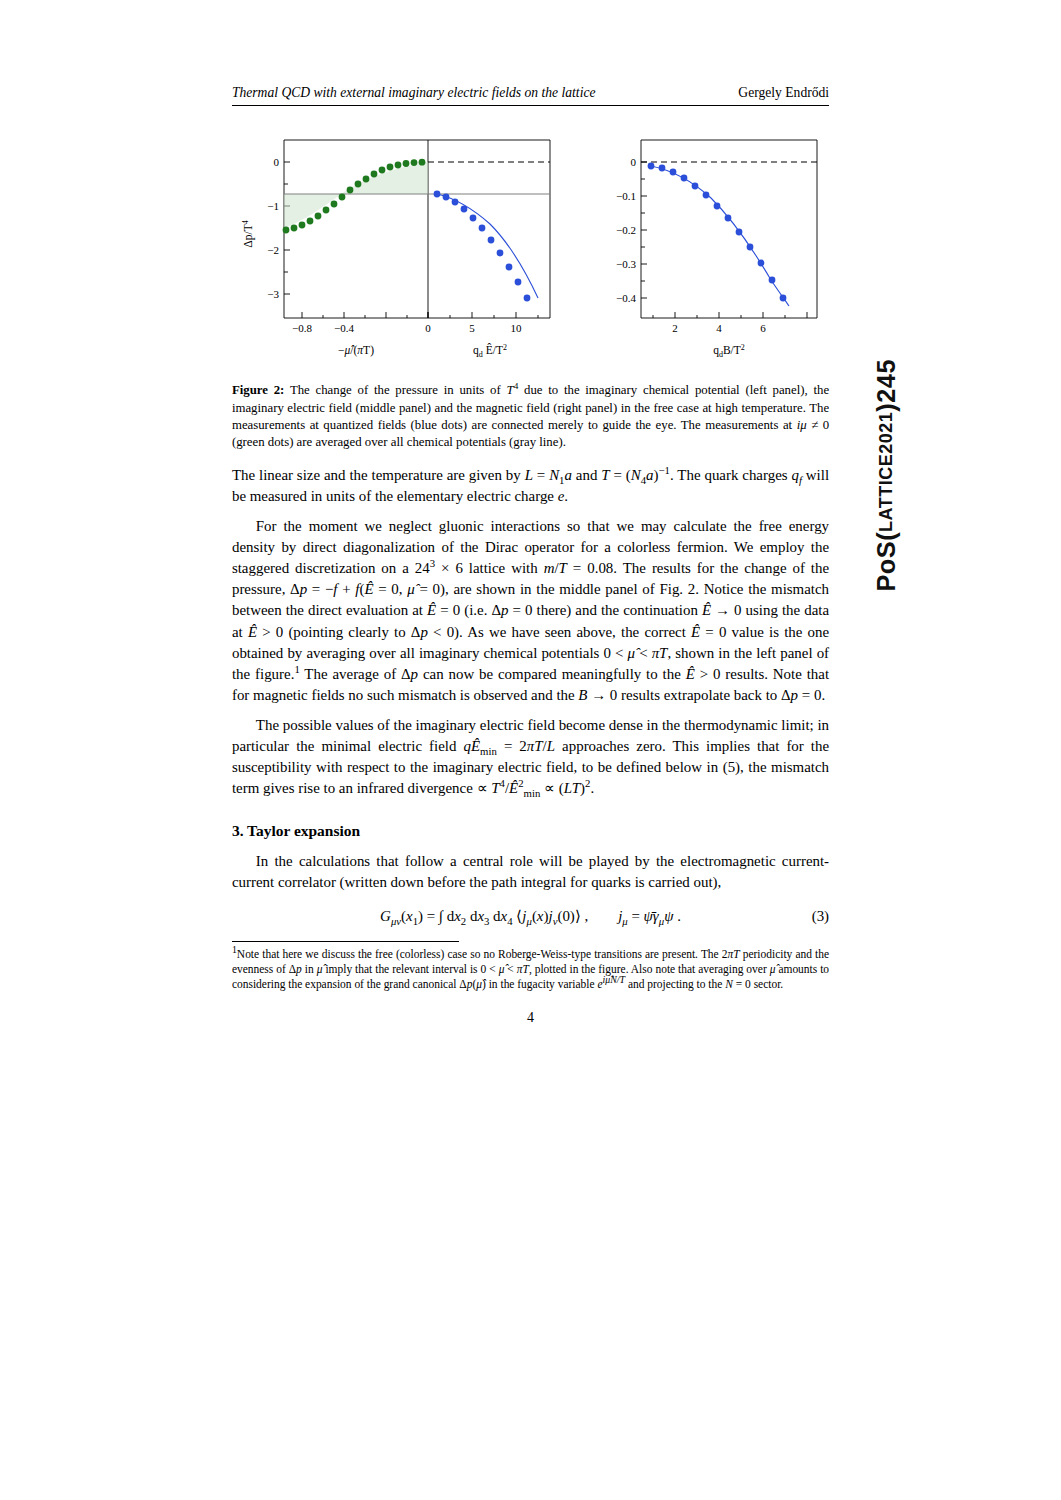Thermal QCD with external imaginary electric fields on the lattice
Gergely Endrődi
PoS(LATTICE2021)245
0 −1 −2 −3 Δp/T4 −0.8 −0.4 0 −μ̂/(πT) 5 10 qd Ê/T2
0 −0.1 −0.2 −0.3 −0.4 2 4 6 qdB/T2
Figure 2: The change of the pressure in units of T4 due to the imaginary chemical potential (left panel), the imaginary electric field (middle panel) and the magnetic field (right panel) in the free case at high temperature. The measurements at quantized fields (blue dots) are connected merely to guide the eye. The measurements at iμ ≠ 0 (green dots) are averaged over all chemical potentials (gray line).
The linear size and the temperature are given by L = N1a and T = (N4a)−1. The quark charges qf will be measured in units of the elementary electric charge e.
For the moment we neglect gluonic interactions so that we may calculate the free energy density by direct diagonalization of the Dirac operator for a colorless fermion. We employ the staggered discretization on a 243 × 6 lattice with m/T = 0.08. The results for the change of the pressure, Δp = −f + f(Ê = 0, μ̂ = 0), are shown in the middle panel of Fig. 2. Notice the mismatch between the direct evaluation at Ê = 0 (i.e. Δp = 0 there) and the continuation Ê → 0 using the data at Ê > 0 (pointing clearly to Δp < 0). As we have seen above, the correct Ê = 0 value is the one obtained by averaging over all imaginary chemical potentials 0 < μ̂ < πT, shown in the left panel of the figure.1 The average of Δp can now be compared meaningfully to the Ê > 0 results. Note that for magnetic fields no such mismatch is observed and the B → 0 results extrapolate back to Δp = 0.
The possible values of the imaginary electric field become dense in the thermodynamic limit; in particular the minimal electric field qÊmin = 2πT/L approaches zero. This implies that for the susceptibility with respect to the imaginary electric field, to be defined below in (5), the mismatch term gives rise to an infrared divergence ∝ T4/Ê2min ∝ (LT)2.
3. Taylor expansion
In the calculations that follow a central role will be played by the electromagnetic current-current correlator (written down before the path integral for quarks is carried out),
Gμν(x1) = ∫ dx2 dx3 dx4 ⟨jμ(x)jν(0)⟩ , jμ = ψ̄γμψ .
(3)
1Note that here we discuss the free (colorless) case so no Roberge-Weiss-type transitions are present. The 2πT periodicity and the evenness of Δp in μ̂ imply that the relevant interval is 0 < μ̂ < πT, plotted in the figure. Also note that averaging over μ̂ amounts to considering the expansion of the grand canonical Δp(μ̂) in the fugacity variable eiμ̂N/T and projecting to the N = 0 sector.
4